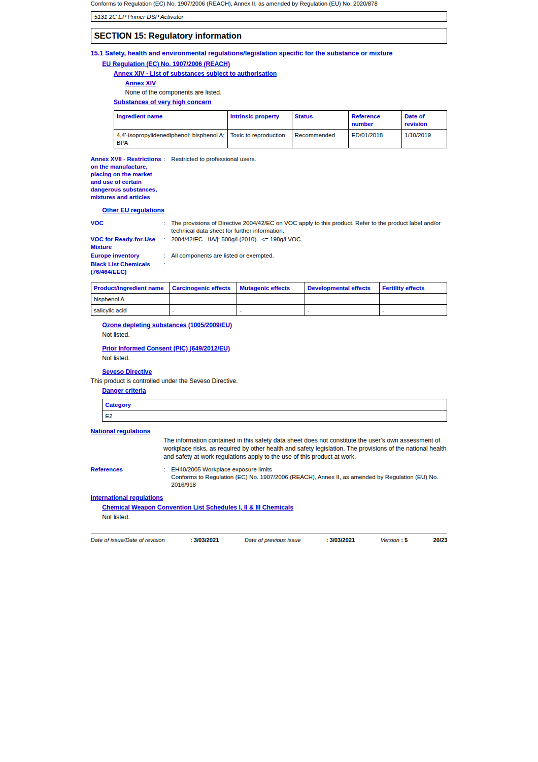Conforms to Regulation (EC) No. 1907/2006 (REACH), Annex II, as amended by Regulation (EU) No. 2020/878
5131 2C EP Primer DSP Activator
SECTION 15: Regulatory information
15.1 Safety, health and environmental regulations/legislation specific for the substance or mixture
EU Regulation (EC) No. 1907/2006 (REACH)
Annex XIV - List of substances subject to authorisation
Annex XIV
None of the components are listed.
Substances of very high concern
| Ingredient name | Intrinsic property | Status | Reference number | Date of revision |
| --- | --- | --- | --- | --- |
| 4,4'-isopropylidenediphenol; bisphenol A; BPA | Toxic to reproduction | Recommended | ED/01/2018 | 1/10/2019 |
| Annex XVII - Restrictions on the manufacture, placing on the market and use of certain dangerous substances, mixtures and articles | : | Restricted to professional users. |
Other EU regulations
| VOC | : | The provisions of Directive 2004/42/EC on VOC apply to this product. Refer to the product label and/or technical data sheet for further information. |
| VOC for Ready-for-Use Mixture | : | 2004/42/EC - IIA/j: 500g/l (2010). <= 198g/l VOC. |
| Europe inventory | : | All components are listed or exempted. |
| Black List Chemicals (76/464/EEC) | : | |
| Product/ingredient name | Carcinogenic effects | Mutagenic effects | Developmental effects | Fertility effects |
| --- | --- | --- | --- | --- |
| bisphenol A | - | - | - | - |
| salicylic acid | - | - | - | - |
Ozone depleting substances (1005/2009/EU)
Not listed.
Prior Informed Consent (PIC) (649/2012/EU)
Not listed.
Seveso Directive
This product is controlled under the Seveso Directive.
Danger criteria
| Category |
| --- |
| E2 |
National regulations
The information contained in this safety data sheet does not constitute the user’s own assessment of workplace risks, as required by other health and safety legislation. The provisions of the national health and safety at work regulations apply to the use of this product at work.
| References | : | EH40/2005 Workplace exposure limits Conforms to Regulation (EC) No. 1907/2006 (REACH), Annex II, as amended by Regulation (EU) No. 2016/918 |
International regulations
Chemical Weapon Convention List Schedules I, II & III Chemicals
Not listed.
Date of issue/Date of revision
: 3/03/2021
Date of previous issue
: 3/03/2021
Version : 5
20/23